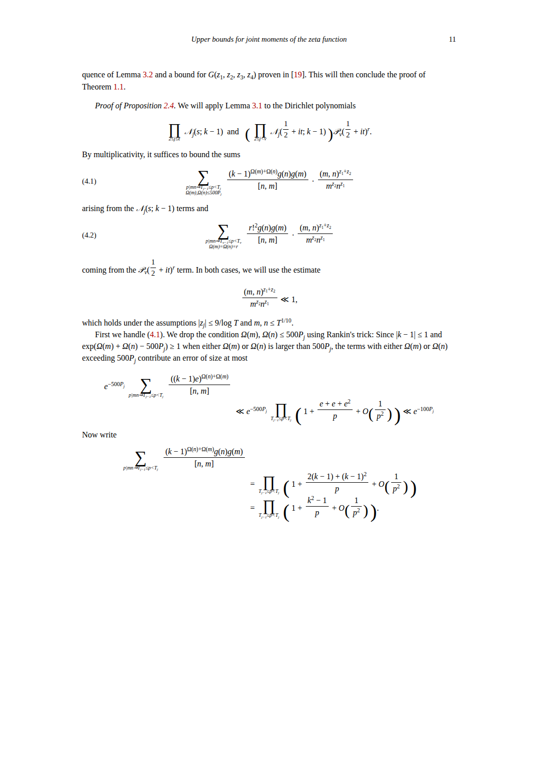Upper bounds for joint moments of the zeta function 11
quence of Lemma 3.2 and a bound for G(z1, z2, z3, z4) proven in [19]. This will then conclude the proof of Theorem 1.1.
Proof of Proposition 2.4. We will apply Lemma 3.1 to the Dirichlet polynomials
∏2≤j≤ℓ 𝒩j(s; k − 1) and ( ∏2≤j<v 𝒩j(12 + it; k − 1) ) 𝒫v(12 + it)r.
By multiplicativity, it suffices to bound the sums
(4.1) ∑ p|mn⇒Tj−1≤p<Tj Ω(m),Ω(n)≤500Pj (k − 1)Ω(m)+Ω(n)g(n)g(m) [n, m] · (m, n)z1+z2 mz2nz1
arising from the 𝒩j(s; k − 1) terms and
(4.2) ∑ p|mn⇒Tv−1≤p<Tv Ω(m)=Ω(n)=r r!2g(n)g(m) [n, m] · (m, n)z1+z2 mz2nz1
coming from the 𝒫v(12 + it)r term. In both cases, we will use the estimate
(m, n)z1+z2 mz2nz1 ≪ 1,
which holds under the assumptions |zj| ≤ 9/log T and m, n ≤ T1/10.
First we handle (4.1). We drop the condition Ω(m), Ω(n) ≤ 500Pj using Rankin's trick: Since |k − 1| ≤ 1 and exp(Ω(m) + Ω(n) − 500Pj) ≥ 1 when either Ω(m) or Ω(n) is larger than 500Pj, the terms with either Ω(m) or Ω(n) exceeding 500Pj contribute an error of size at most
e−500Pj ∑ p|mn⇒Tj−1≤p<Tj ((k − 1)e)Ω(n)+Ω(m) [n, m]
≪ e−500Pj ∏Tj−1≤p<Tj ( 1 + e + e + e2 p + O(1 p2) ) ≪ e−100Pj
Now write
∑ p|mn⇒Tj−1≤p<Tj (k − 1)Ω(n)+Ω(m)g(n)g(m) [n, m]
= ∏Tj−1≤p<Tj ( 1 + 2(k − 1) + (k − 1)2 p + O(1 p2) )
= ∏Tj−1≤p<Tj ( 1 + k2 − 1 p + O(1 p2) ).